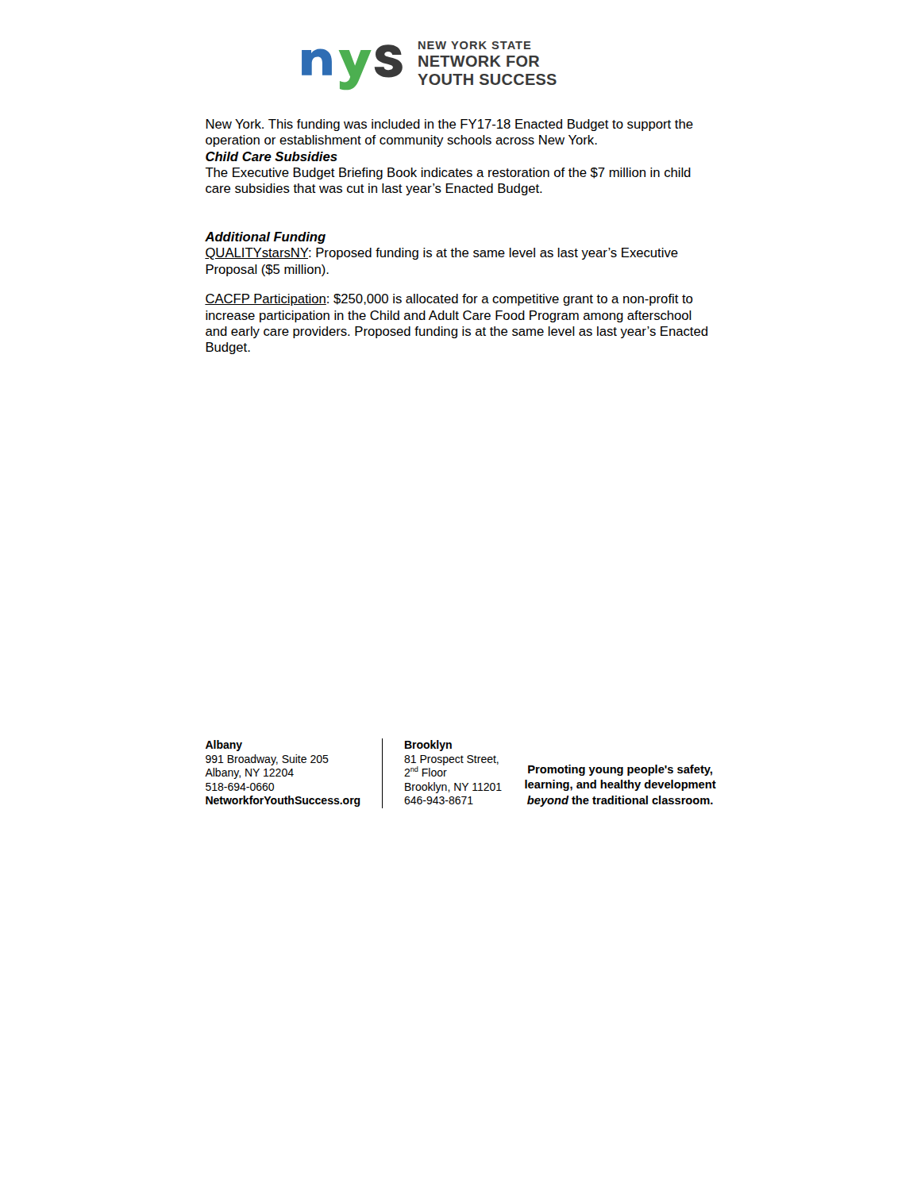NEW YORK STATE NETWORK FOR YOUTH SUCCESS
New York. This funding was included in the FY17-18 Enacted Budget to support the operation or establishment of community schools across New York.
Child Care Subsidies
The Executive Budget Briefing Book indicates a restoration of the $7 million in child care subsidies that was cut in last year’s Enacted Budget.
Additional Funding
QUALITYstarsNY: Proposed funding is at the same level as last year’s Executive Proposal ($5 million).
CACFP Participation: $250,000 is allocated for a competitive grant to a non-profit to increase participation in the Child and Adult Care Food Program among afterschool and early care providers. Proposed funding is at the same level as last year’s Enacted Budget.
Albany
991 Broadway, Suite 205
Albany, NY 12204
518-694-0660
NetworkforYouthSuccess.org
Brooklyn
81 Prospect Street, 2nd Floor
Brooklyn, NY 11201
646-943-8671
Promoting young people's safety,
learning, and healthy development
beyond the traditional classroom.